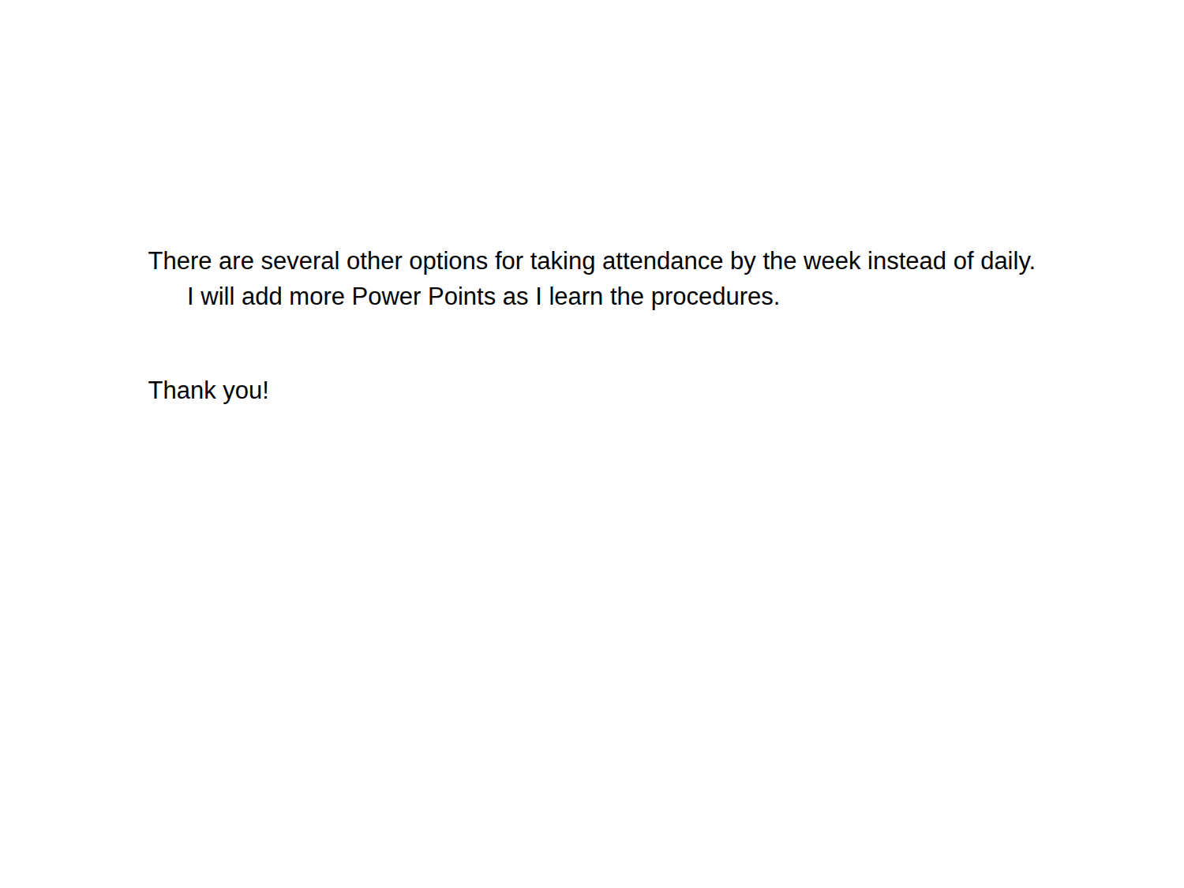There are several other options for taking attendance by the week instead of daily. I will add more Power Points as I learn the procedures.
Thank you!